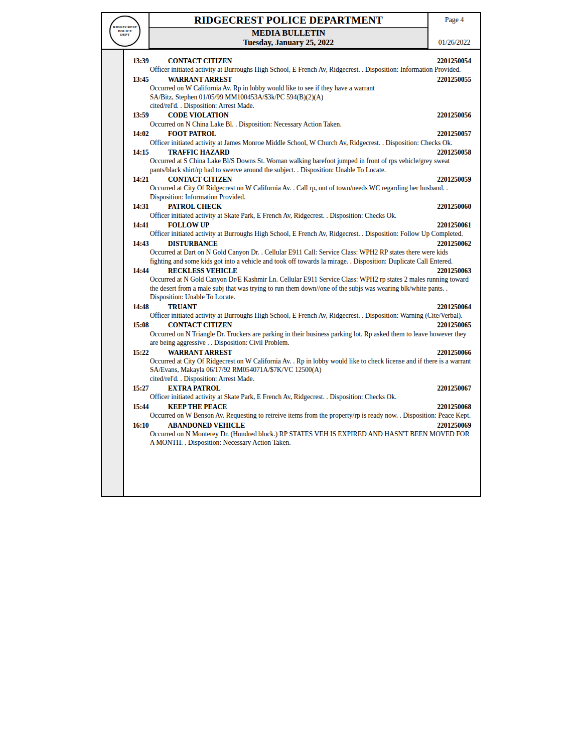RIDGECREST
POLICE
DEPT
RIDGECREST POLICE DEPARTMENT
MEDIA BULLETIN
Tuesday, January 25, 2022
Page 4
01/26/2022
13:39 CONTACT CITIZEN 2201250054
Officer initiated activity at Burroughs High School, E French Av, Ridgecrest. . Disposition: Information Provided.
13:45 WARRANT ARREST 2201250055
Occurred on W California Av. Rp in lobby would like to see if they have a warrant
SA/Bitz, Stephen 01/05/99 MM100453A/$3k/PC 594(B)(2)(A)
cited/rel'd. . Disposition: Arrest Made.
13:59 CODE VIOLATION 2201250056
Occurred on N China Lake Bl. . Disposition: Necessary Action Taken.
14:02 FOOT PATROL 2201250057
Officer initiated activity at James Monroe Middle School, W Church Av, Ridgecrest. . Disposition: Checks Ok.
14:15 TRAFFIC HAZARD 2201250058
Occurred at S China Lake Bl/S Downs St. Woman walking barefoot jumped in front of rps vehicle/grey sweat pants/black shirt/rp had to swerve around the subject. . Disposition: Unable To Locate.
14:21 CONTACT CITIZEN 2201250059
Occurred at City Of Ridgecrest on W California Av. . Call rp, out of town/needs WC regarding her husband. . Disposition: Information Provided.
14:31 PATROL CHECK 2201250060
Officer initiated activity at Skate Park, E French Av, Ridgecrest. . Disposition: Checks Ok.
14:41 FOLLOW UP 2201250061
Officer initiated activity at Burroughs High School, E French Av, Ridgecrest. . Disposition: Follow Up Completed.
14:43 DISTURBANCE 2201250062
Occurred at Dart on N Gold Canyon Dr. . Cellular E911 Call: Service Class: WPH2 RP states there were kids fighting and some kids got into a vehicle and took off towards la mirage. . Disposition: Duplicate Call Entered.
14:44 RECKLESS VEHICLE 2201250063
Occurred at N Gold Canyon Dr/E Kashmir Ln. Cellular E911 Service Class: WPH2 rp states 2 males running toward the desert from a male subj that was trying to run them down//one of the subjs was wearing blk/white pants. . Disposition: Unable To Locate.
14:48 TRUANT 2201250064
Officer initiated activity at Burroughs High School, E French Av, Ridgecrest. . Disposition: Warning (Cite/Verbal).
15:08 CONTACT CITIZEN 2201250065
Occurred on N Triangle Dr. Truckers are parking in their business parking lot. Rp asked them to leave however they are being aggressive . . Disposition: Civil Problem.
15:22 WARRANT ARREST 2201250066
Occurred at City Of Ridgecrest on W California Av. . Rp in lobby would like to check license and if there is a warrant
SA/Evans, Makayla 06/17/92 RM054071A/$7K/VC 12500(A)
cited/rel'd. . Disposition: Arrest Made.
15:27 EXTRA PATROL 2201250067
Officer initiated activity at Skate Park, E French Av, Ridgecrest. . Disposition: Checks Ok.
15:44 KEEP THE PEACE 2201250068
Occurred on W Benson Av. Requesting to retreive items from the property/rp is ready now. . Disposition: Peace Kept.
16:10 ABANDONED VEHICLE 2201250069
Occurred on N Monterey Dr. (Hundred block.) RP STATES VEH IS EXPIRED AND HASN'T BEEN MOVED FOR A MONTH. . Disposition: Necessary Action Taken.